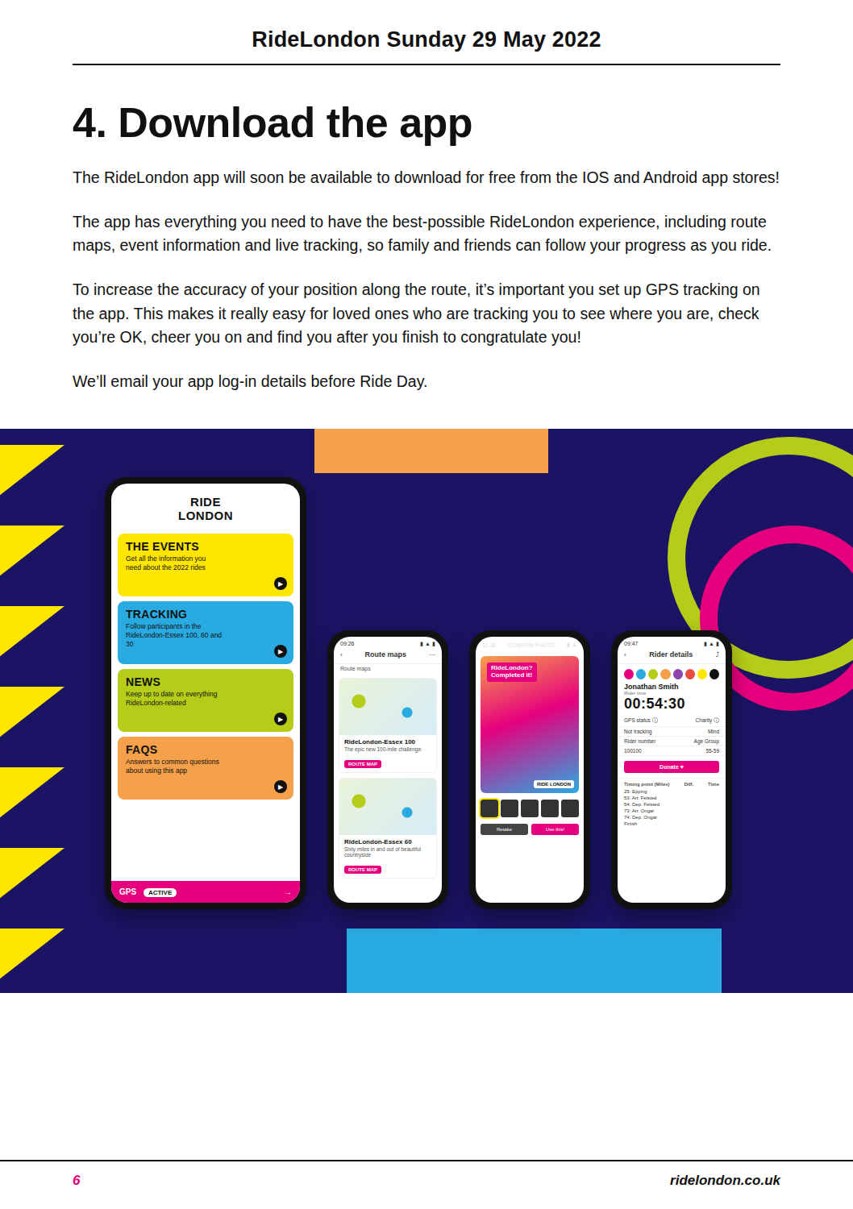RideLondon Sunday 29 May 2022
4. Download the app
The RideLondon app will soon be available to download for free from the IOS and Android app stores!
The app has everything you need to have the best-possible RideLondon experience, including route maps, event information and live tracking, so family and friends can follow your progress as you ride.
To increase the accuracy of your position along the route, it’s important you set up GPS tracking on the app. This makes it really easy for loved ones who are tracking you to see where you are, check you’re OK, cheer you on and find you after you finish to congratulate you!
We’ll email your app log-in details before Ride Day.
RIDE
LONDON
THE EVENTS
Get all the information you need about the 2022 rides
▶
TRACKING
Follow participants in the RideLondon-Essex 100, 60 and 30
▶
NEWS
Keep up to date on everything RideLondon-related
▶
FAQS
Answers to common questions about using this app
▶
GPS ACTIVE →
09:26▮ ▲ ▮
‹Route maps⋯
Route maps
RideLondon-Essex 100
The epic new 100-mile challenge
ROUTE MAP
RideLondon-Essex 60
Sixty miles in and out of beautiful countryside
ROUTE MAP
11:38 CONFIRM PHOTO▮ ▲
RideLondon?
Completed it!
RIDE LONDON
Retake Use this!
09:47▮ ▲ ▮
‹Rider details⤴
Jonathan Smith
Rider time
00:54:30
GPS status ⓘCharity ⓘ
Not tracking Mind
Rider number Age Group
10010055-59
Donate ♥
Timing point (Miles) Diff. Time
25: Epping
53: Arr. Felsted
54: Dep. Felsted
73: Arr. Ongar
74: Dep. Ongar
Finish
6 ridelondon.co.uk